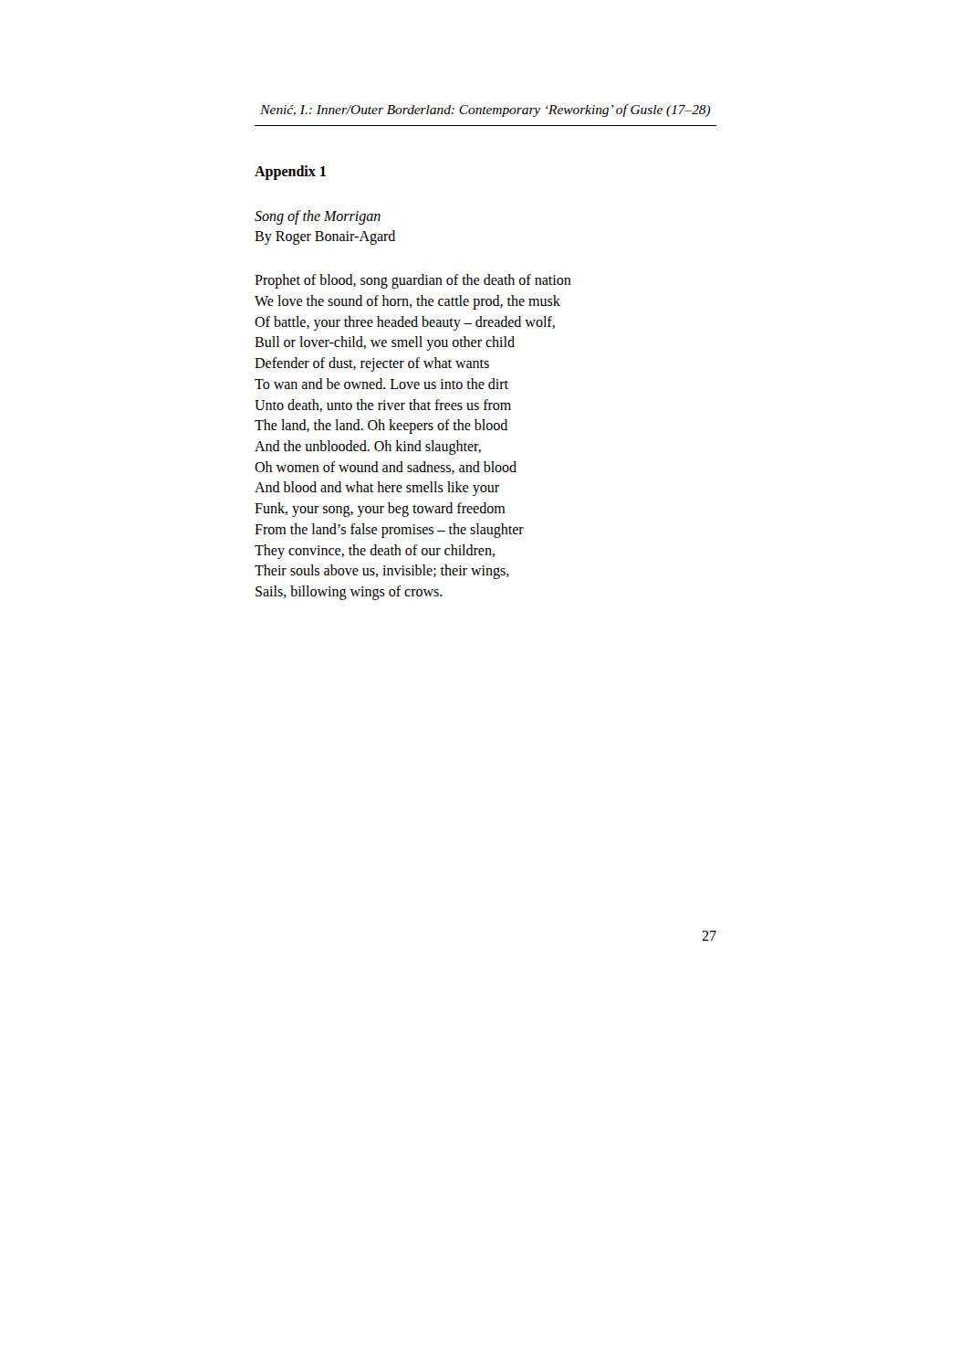Nenić, I.: Inner/Outer Borderland: Contemporary ‘Reworking’ of Gusle (17–28)
Appendix 1
Song of the Morrigan
By Roger Bonair-Agard
Prophet of blood, song guardian of the death of nation We love the sound of horn, the cattle prod, the musk Of battle, your three headed beauty – dreaded wolf, Bull or lover-child, we smell you other child Defender of dust, rejecter of what wants To wan and be owned. Love us into the dirt Unto death, unto the river that frees us from The land, the land. Oh keepers of the blood And the unblooded. Oh kind slaughter, Oh women of wound and sadness, and blood And blood and what here smells like your Funk, your song, your beg toward freedom From the land’s false promises – the slaughter They convince, the death of our children, Their souls above us, invisible; their wings, Sails, billowing wings of crows.
27